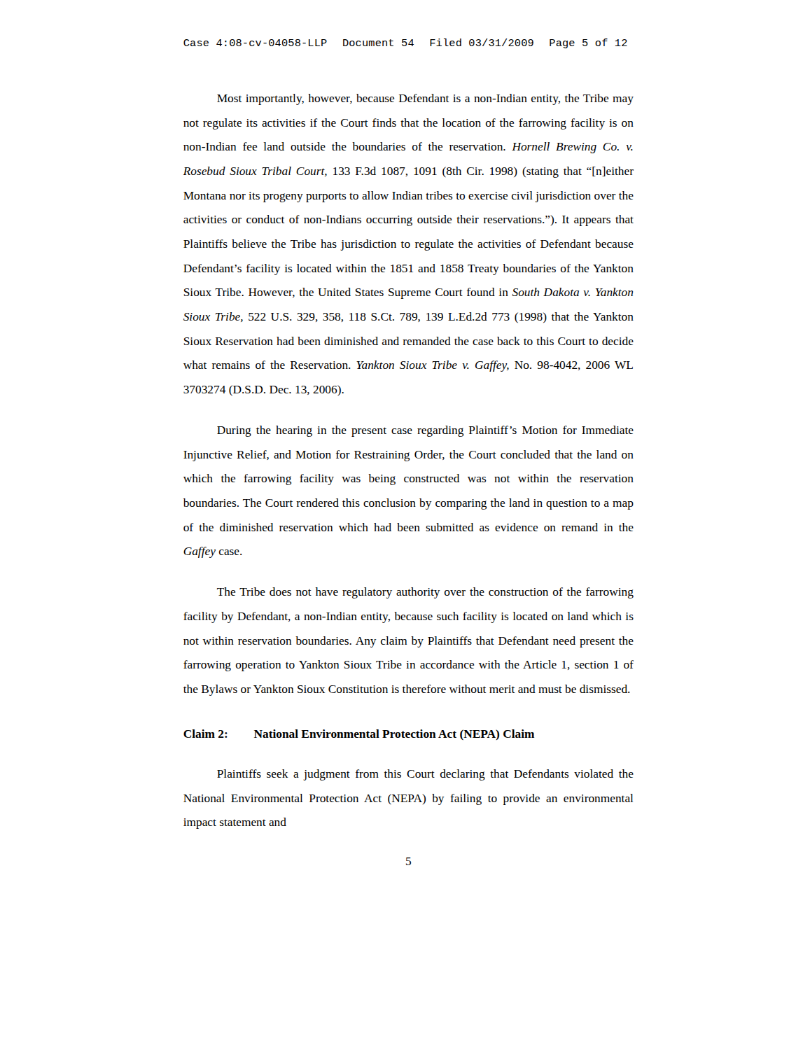Case 4:08-cv-04058-LLP Document 54 Filed 03/31/2009 Page 5 of 12
Most importantly, however, because Defendant is a non-Indian entity, the Tribe may not regulate its activities if the Court finds that the location of the farrowing facility is on non-Indian fee land outside the boundaries of the reservation. Hornell Brewing Co. v. Rosebud Sioux Tribal Court, 133 F.3d 1087, 1091 (8th Cir. 1998) (stating that “[n]either Montana nor its progeny purports to allow Indian tribes to exercise civil jurisdiction over the activities or conduct of non-Indians occurring outside their reservations.”). It appears that Plaintiffs believe the Tribe has jurisdiction to regulate the activities of Defendant because Defendant’s facility is located within the 1851 and 1858 Treaty boundaries of the Yankton Sioux Tribe. However, the United States Supreme Court found in South Dakota v. Yankton Sioux Tribe, 522 U.S. 329, 358, 118 S.Ct. 789, 139 L.Ed.2d 773 (1998) that the Yankton Sioux Reservation had been diminished and remanded the case back to this Court to decide what remains of the Reservation. Yankton Sioux Tribe v. Gaffey, No. 98-4042, 2006 WL 3703274 (D.S.D. Dec. 13, 2006).
During the hearing in the present case regarding Plaintiff’s Motion for Immediate Injunctive Relief, and Motion for Restraining Order, the Court concluded that the land on which the farrowing facility was being constructed was not within the reservation boundaries. The Court rendered this conclusion by comparing the land in question to a map of the diminished reservation which had been submitted as evidence on remand in the Gaffey case.
The Tribe does not have regulatory authority over the construction of the farrowing facility by Defendant, a non-Indian entity, because such facility is located on land which is not within reservation boundaries. Any claim by Plaintiffs that Defendant need present the farrowing operation to Yankton Sioux Tribe in accordance with the Article 1, section 1 of the Bylaws or Yankton Sioux Constitution is therefore without merit and must be dismissed.
Claim 2: National Environmental Protection Act (NEPA) Claim
Plaintiffs seek a judgment from this Court declaring that Defendants violated the National Environmental Protection Act (NEPA) by failing to provide an environmental impact statement and
5